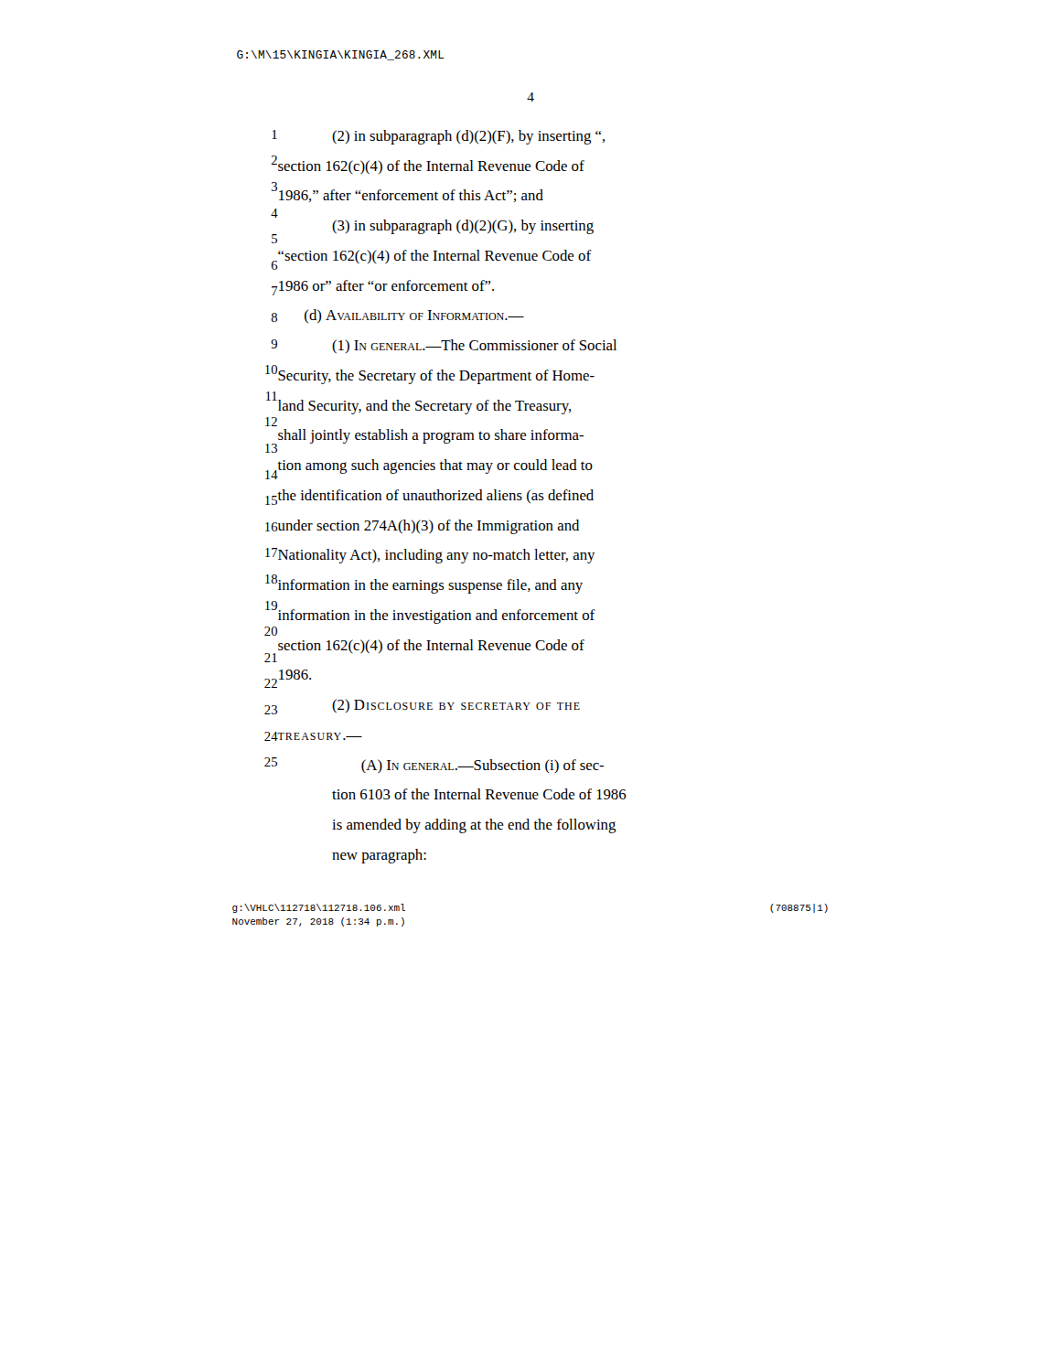G:\M\15\KINGIA\KINGIA_268.XML
4
| 1 2 3 4 5 6 7 8 9 10 11 12 13 14 15 16 17 18 19 20 21 22 23 24 25 | (2) in subparagraph (d)(2)(F), by inserting “, section 162(c)(4) of the Internal Revenue Code of 1986,” after “enforcement of this Act”; and (3) in subparagraph (d)(2)(G), by inserting “section 162(c)(4) of the Internal Revenue Code of 1986 or” after “or enforcement of”. (d) Availability of Information .— (1) In general .—The Commissioner of Social Security, the Secretary of the Department of Home- land Security, and the Secretary of the Treasury, shall jointly establish a program to share informa- tion among such agencies that may or could lead to the identification of unauthorized aliens (as defined under section 274A(h)(3) of the Immigration and Nationality Act), including any no-match letter, any information in the earnings suspense file, and any information in the investigation and enforcement of section 162(c)(4) of the Internal Revenue Code of 1986. (2) Disclosure by secretary of the treasury .— (A) In general .—Subsection (i) of sec- tion 6103 of the Internal Revenue Code of 1986 is amended by adding at the end the following new paragraph: |
(708875|1)
g:\VHLC\112718\112718.106.xml
November 27, 2018 (1:34 p.m.)